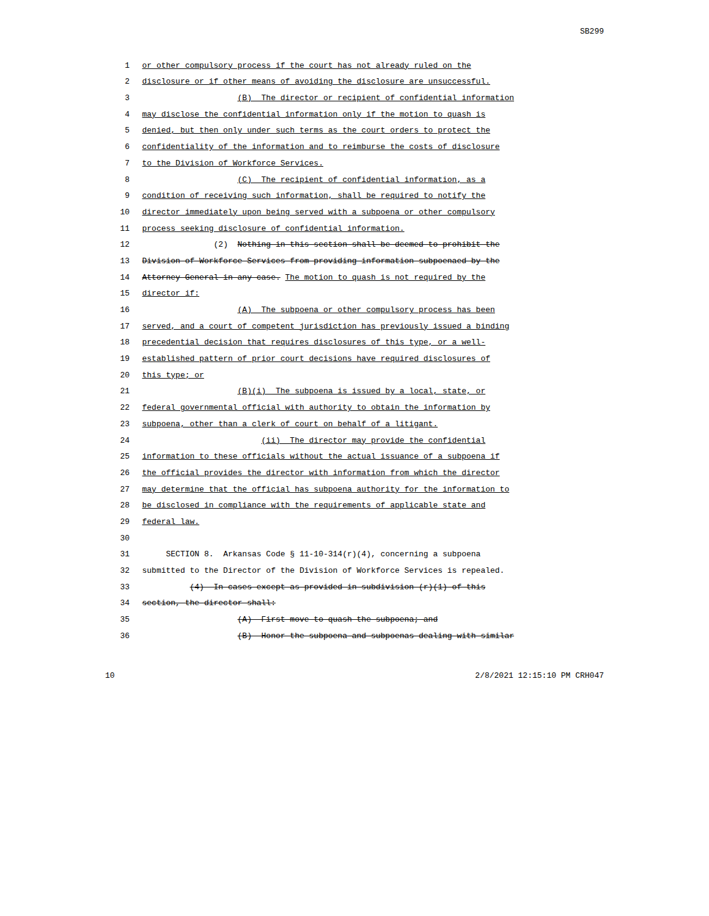SB299
| 1 | or other compulsory process if the court has not already ruled on the |
| 2 | disclosure or if other means of avoiding the disclosure are unsuccessful. |
| 3 | (B) The director or recipient of confidential information |
| 4 | may disclose the confidential information only if the motion to quash is |
| 5 | denied, but then only under such terms as the court orders to protect the |
| 6 | confidentiality of the information and to reimburse the costs of disclosure |
| 7 | to the Division of Workforce Services. |
| 8 | (C) The recipient of confidential information, as a |
| 9 | condition of receiving such information, shall be required to notify the |
| 10 | director immediately upon being served with a subpoena or other compulsory |
| 11 | process seeking disclosure of confidential information. |
| 12 | (2) Nothing in this section shall be deemed to prohibit the |
| 13 | Division of Workforce Services from providing information subpoenaed by the |
| 14 | Attorney General in any case. The motion to quash is not required by the |
| 15 | director if: |
| 16 | (A) The subpoena or other compulsory process has been |
| 17 | served, and a court of competent jurisdiction has previously issued a binding |
| 18 | precedential decision that requires disclosures of this type, or a well- |
| 19 | established pattern of prior court decisions have required disclosures of |
| 20 | this type; or |
| 21 | (B)(i) The subpoena is issued by a local, state, or |
| 22 | federal governmental official with authority to obtain the information by |
| 23 | subpoena, other than a clerk of court on behalf of a litigant. |
| 24 | (ii) The director may provide the confidential |
| 25 | information to these officials without the actual issuance of a subpoena if |
| 26 | the official provides the director with information from which the director |
| 27 | may determine that the official has subpoena authority for the information to |
| 28 | be disclosed in compliance with the requirements of applicable state and |
| 29 | federal law. |
| 30 | |
| 31 | SECTION 8. Arkansas Code § 11-10-314(r)(4), concerning a subpoena |
| 32 | submitted to the Director of the Division of Workforce Services is repealed. |
| 33 | (4) In cases except as provided in subdivision (r)(1) of this |
| 34 | section, the director shall: |
| 35 | (A) First move to quash the subpoena; and |
| 36 | (B) Honor the subpoena and subpoenas dealing with similar |
10 2/8/2021 12:15:10 PM CRH047